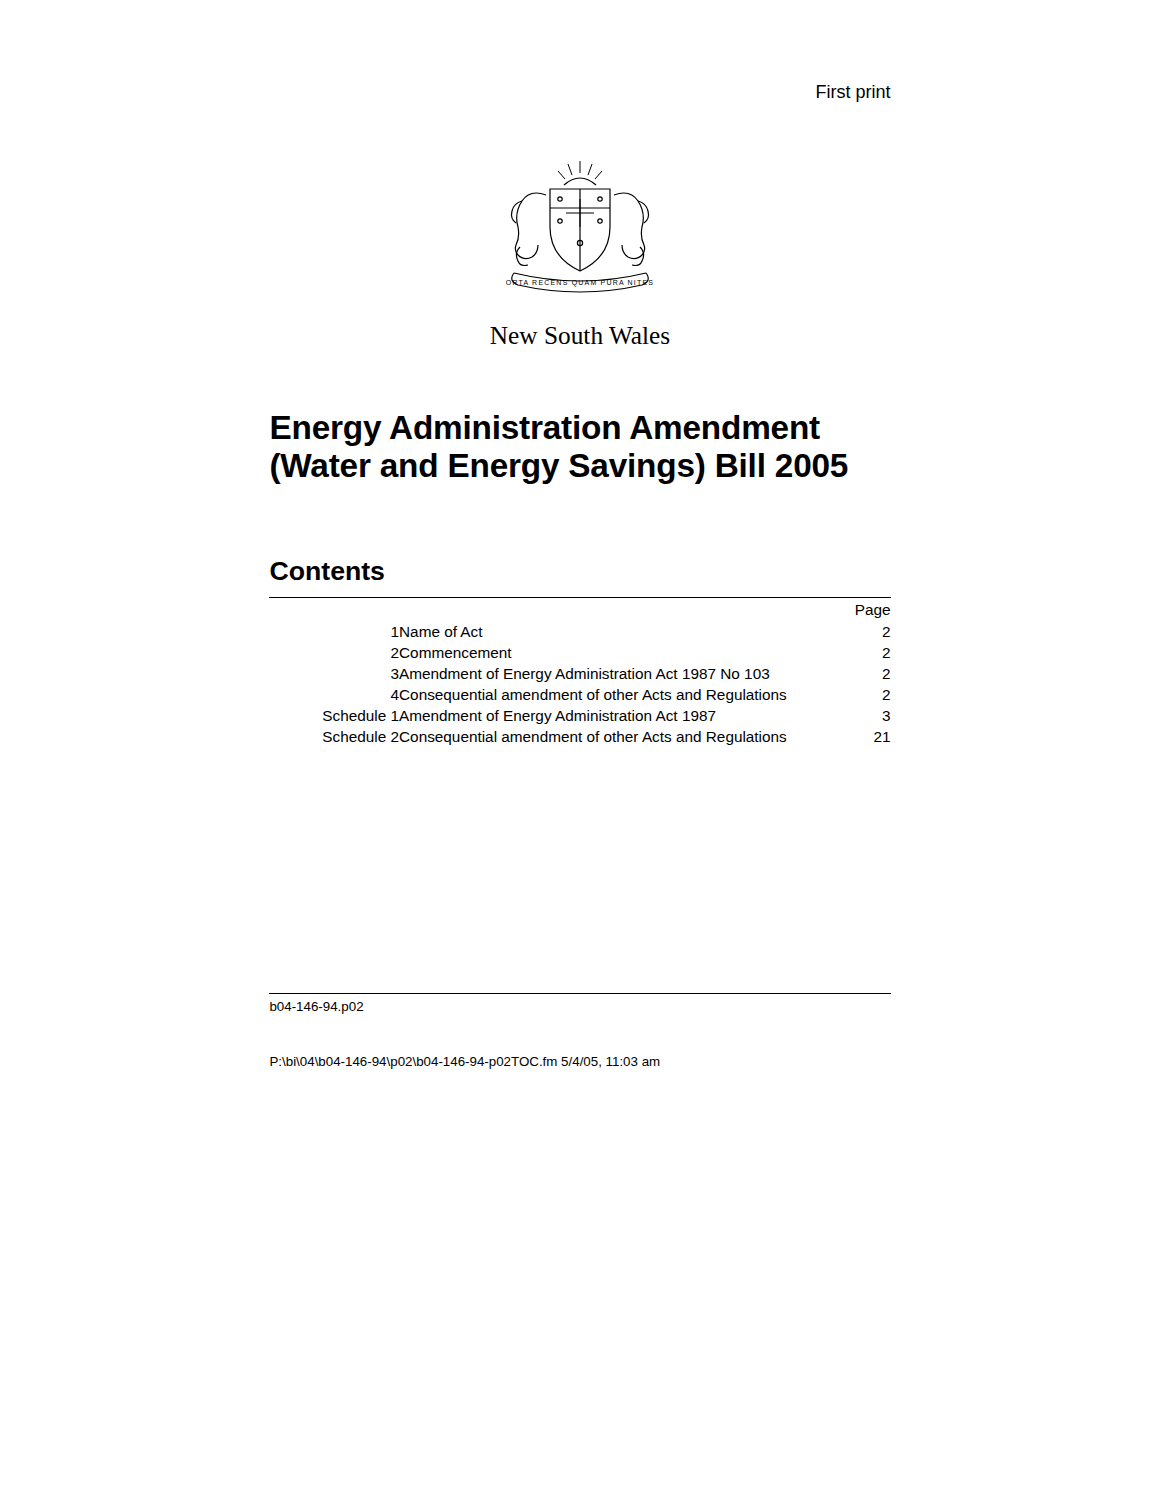First print
ORTA RECENS QUAM PURA NITES
New South Wales
Energy Administration Amendment
(Water and Energy Savings) Bill 2005
Contents
Page
| 1 | Name of Act | 2 |
| 2 | Commencement | 2 |
| 3 | Amendment of Energy Administration Act 1987 No 103 | 2 |
| 4 | Consequential amendment of other Acts and Regulations | 2 |
| Schedule 1 | Amendment of Energy Administration Act 1987 | 3 |
| Schedule 2 | Consequential amendment of other Acts and Regulations | 21 |
b04-146-94.p02
P:\bi\04\b04-146-94\p02\b04-146-94-p02TOC.fm 5/4/05, 11:03 am